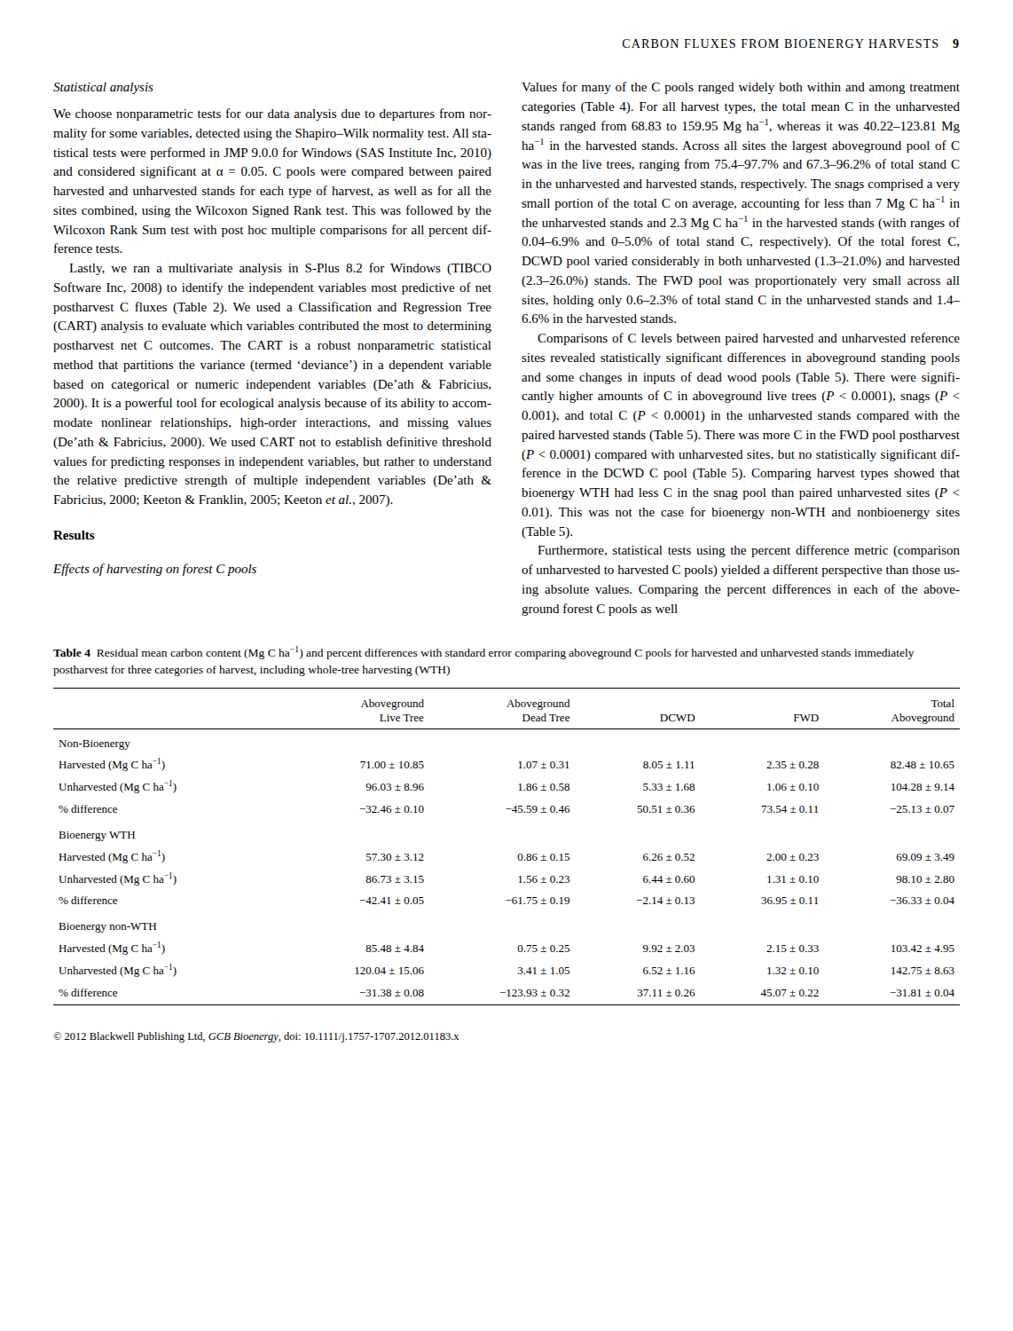CARBON FLUXES FROM BIOENERGY HARVESTS 9
Statistical analysis
We choose nonparametric tests for our data analysis due to departures from normality for some variables, detected using the Shapiro–Wilk normality test. All statistical tests were performed in JMP 9.0.0 for Windows (SAS Institute Inc, 2010) and considered significant at α = 0.05. C pools were compared between paired harvested and unharvested stands for each type of harvest, as well as for all the sites combined, using the Wilcoxon Signed Rank test. This was followed by the Wilcoxon Rank Sum test with post hoc multiple comparisons for all percent difference tests.
Lastly, we ran a multivariate analysis in S-Plus 8.2 for Windows (TIBCO Software Inc, 2008) to identify the independent variables most predictive of net postharvest C fluxes (Table 2). We used a Classification and Regression Tree (CART) analysis to evaluate which variables contributed the most to determining postharvest net C outcomes. The CART is a robust nonparametric statistical method that partitions the variance (termed ‘deviance’) in a dependent variable based on categorical or numeric independent variables (De’ath & Fabricius, 2000). It is a powerful tool for ecological analysis because of its ability to accommodate nonlinear relationships, high-order interactions, and missing values (De’ath & Fabricius, 2000). We used CART not to establish definitive threshold values for predicting responses in independent variables, but rather to understand the relative predictive strength of multiple independent variables (De’ath & Fabricius, 2000; Keeton & Franklin, 2005; Keeton et al., 2007).
Results
Effects of harvesting on forest C pools
Values for many of the C pools ranged widely both within and among treatment categories (Table 4). For all harvest types, the total mean C in the unharvested stands ranged from 68.83 to 159.95 Mg ha−1, whereas it was 40.22–123.81 Mg ha−1 in the harvested stands. Across all sites the largest aboveground pool of C was in the live trees, ranging from 75.4–97.7% and 67.3–96.2% of total stand C in the unharvested and harvested stands, respectively. The snags comprised a very small portion of the total C on average, accounting for less than 7 Mg C ha−1 in the unharvested stands and 2.3 Mg C ha−1 in the harvested stands (with ranges of 0.04–6.9% and 0–5.0% of total stand C, respectively). Of the total forest C, DCWD pool varied considerably in both unharvested (1.3–21.0%) and harvested (2.3–26.0%) stands. The FWD pool was proportionately very small across all sites, holding only 0.6–2.3% of total stand C in the unharvested stands and 1.4–6.6% in the harvested stands.
Comparisons of C levels between paired harvested and unharvested reference sites revealed statistically significant differences in aboveground standing pools and some changes in inputs of dead wood pools (Table 5). There were significantly higher amounts of C in aboveground live trees (P < 0.0001), snags (P < 0.001), and total C (P < 0.0001) in the unharvested stands compared with the paired harvested stands (Table 5). There was more C in the FWD pool postharvest (P < 0.0001) compared with unharvested sites, but no statistically significant difference in the DCWD C pool (Table 5). Comparing harvest types showed that bioenergy WTH had less C in the snag pool than paired unharvested sites (P < 0.01). This was not the case for bioenergy non-WTH and nonbioenergy sites (Table 5).
Furthermore, statistical tests using the percent difference metric (comparison of unharvested to harvested C pools) yielded a different perspective than those using absolute values. Comparing the percent differences in each of the aboveground forest C pools as well
Table 4 Residual mean carbon content (Mg C ha−1) and percent differences with standard error comparing aboveground C pools for harvested and unharvested stands immediately postharvest for three categories of harvest, including whole-tree harvesting (WTH)
| | Aboveground Live Tree | Aboveground Dead Tree | DCWD | FWD | Total Aboveground |
| --- | --- | --- | --- | --- | --- |
| Non-Bioenergy |
| Harvested (Mg C ha −1 ) | 71.00 ± 10.85 | 1.07 ± 0.31 | 8.05 ± 1.11 | 2.35 ± 0.28 | 82.48 ± 10.65 |
| Unharvested (Mg C ha −1 ) | 96.03 ± 8.96 | 1.86 ± 0.58 | 5.33 ± 1.68 | 1.06 ± 0.10 | 104.28 ± 9.14 |
| % difference | −32.46 ± 0.10 | −45.59 ± 0.46 | 50.51 ± 0.36 | 73.54 ± 0.11 | −25.13 ± 0.07 |
| Bioenergy WTH |
| Harvested (Mg C ha −1 ) | 57.30 ± 3.12 | 0.86 ± 0.15 | 6.26 ± 0.52 | 2.00 ± 0.23 | 69.09 ± 3.49 |
| Unharvested (Mg C ha −1 ) | 86.73 ± 3.15 | 1.56 ± 0.23 | 6.44 ± 0.60 | 1.31 ± 0.10 | 98.10 ± 2.80 |
| % difference | −42.41 ± 0.05 | −61.75 ± 0.19 | −2.14 ± 0.13 | 36.95 ± 0.11 | −36.33 ± 0.04 |
| Bioenergy non-WTH |
| Harvested (Mg C ha −1 ) | 85.48 ± 4.84 | 0.75 ± 0.25 | 9.92 ± 2.03 | 2.15 ± 0.33 | 103.42 ± 4.95 |
| Unharvested (Mg C ha −1 ) | 120.04 ± 15.06 | 3.41 ± 1.05 | 6.52 ± 1.16 | 1.32 ± 0.10 | 142.75 ± 8.63 |
| % difference | −31.38 ± 0.08 | −123.93 ± 0.32 | 37.11 ± 0.26 | 45.07 ± 0.22 | −31.81 ± 0.04 |
© 2012 Blackwell Publishing Ltd, GCB Bioenergy, doi: 10.1111/j.1757-1707.2012.01183.x